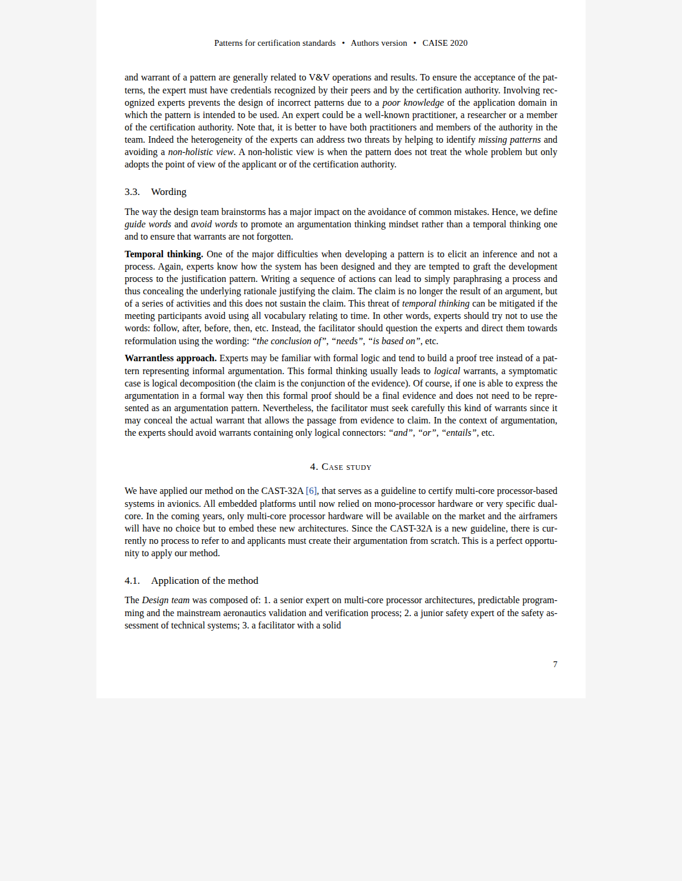Patterns for certification standards • Authors version • CAISE 2020
and warrant of a pattern are generally related to V&V operations and results. To ensure the acceptance of the patterns, the expert must have credentials recognized by their peers and by the certification authority. Involving recognized experts prevents the design of incorrect patterns due to a poor knowledge of the application domain in which the pattern is intended to be used. An expert could be a well-known practitioner, a researcher or a member of the certification authority. Note that, it is better to have both practitioners and members of the authority in the team. Indeed the heterogeneity of the experts can address two threats by helping to identify missing patterns and avoiding a non-holistic view. A non-holistic view is when the pattern does not treat the whole problem but only adopts the point of view of the applicant or of the certification authority.
3.3. Wording
The way the design team brainstorms has a major impact on the avoidance of common mistakes. Hence, we define guide words and avoid words to promote an argumentation thinking mindset rather than a temporal thinking one and to ensure that warrants are not forgotten.
Temporal thinking. One of the major difficulties when developing a pattern is to elicit an inference and not a process. Again, experts know how the system has been designed and they are tempted to graft the development process to the justification pattern. Writing a sequence of actions can lead to simply paraphrasing a process and thus concealing the underlying rationale justifying the claim. The claim is no longer the result of an argument, but of a series of activities and this does not sustain the claim. This threat of temporal thinking can be mitigated if the meeting participants avoid using all vocabulary relating to time. In other words, experts should try not to use the words: follow, after, before, then, etc. Instead, the facilitator should question the experts and direct them towards reformulation using the wording: “the conclusion of”, “needs”, “is based on”, etc.
Warrantless approach. Experts may be familiar with formal logic and tend to build a proof tree instead of a pattern representing informal argumentation. This formal thinking usually leads to logical warrants, a symptomatic case is logical decomposition (the claim is the conjunction of the evidence). Of course, if one is able to express the argumentation in a formal way then this formal proof should be a final evidence and does not need to be represented as an argumentation pattern. Nevertheless, the facilitator must seek carefully this kind of warrants since it may conceal the actual warrant that allows the passage from evidence to claim. In the context of argumentation, the experts should avoid warrants containing only logical connectors: “and”, “or”, “entails”, etc.
4. Case study
We have applied our method on the CAST-32A [6], that serves as a guideline to certify multi-core processor-based systems in avionics. All embedded platforms until now relied on mono-processor hardware or very specific dual-core. In the coming years, only multi-core processor hardware will be available on the market and the airframers will have no choice but to embed these new architectures. Since the CAST-32A is a new guideline, there is currently no process to refer to and applicants must create their argumentation from scratch. This is a perfect opportunity to apply our method.
4.1. Application of the method
The Design team was composed of: 1. a senior expert on multi-core processor architectures, predictable programming and the mainstream aeronautics validation and verification process; 2. a junior safety expert of the safety assessment of technical systems; 3. a facilitator with a solid
7